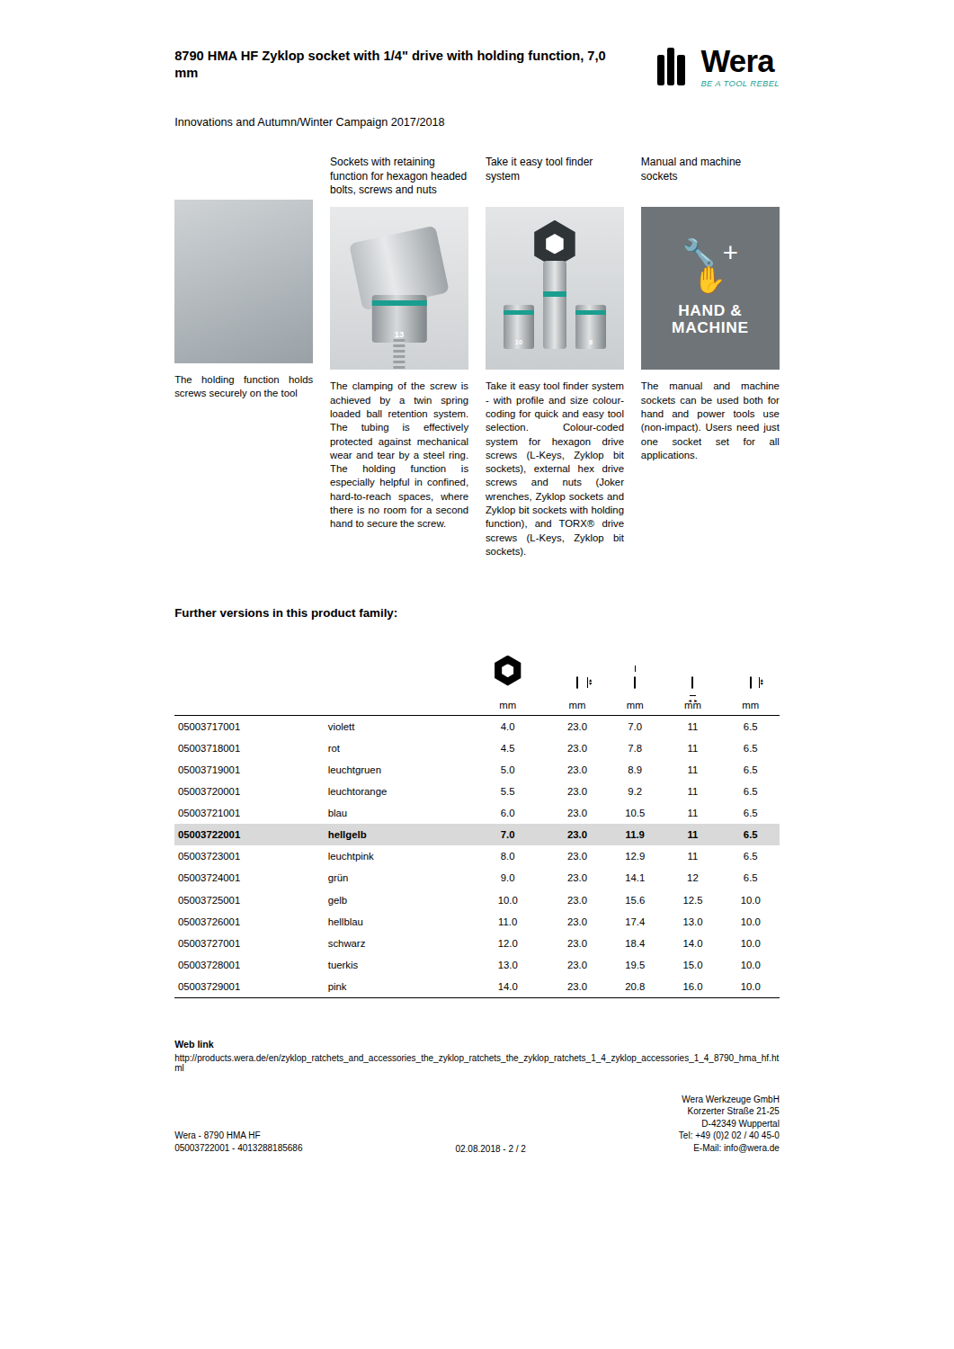8790 HMA HF Zyklop socket with 1/4" drive with holding function, 7,0 mm
Innovations and Autumn/Winter Campaign 2017/2018
Wera
BE A TOOL REBEL
The holding function holds screws securely on the tool
Sockets with retaining function for hexagon headed bolts, screws and nuts
The clamping of the screw is achieved by a twin spring loaded ball retention system. The tubing is effectively protected against mechanical wear and tear by a steel ring. The holding function is especially helpful in confined, hard-to-reach spaces, where there is no room for a second hand to secure the screw.
Take it easy tool finder system
10
8
Take it easy tool finder system - with profile and size colour-coding for quick and easy tool selection. Colour-coded system for hexagon drive screws (L-Keys, Zyklop bit sockets), external hex drive screws and nuts (Joker wrenches, Zyklop sockets and Zyklop bit sockets with holding function), and TORX® drive screws (L-Keys, Zyklop bit sockets).
Manual and machine sockets
🔧 +
✋
HAND &
MACHINE
The manual and machine sockets can be used both for hand and power tools use (non-impact). Users need just one socket set for all applications.
Further versions in this product family:
| | | mm | mm | mm | mm | mm |
| --- | --- | --- | --- | --- | --- | --- |
| 05003717001 | violett | 4.0 | 23.0 | 7.0 | 11 | 6.5 |
| 05003718001 | rot | 4.5 | 23.0 | 7.8 | 11 | 6.5 |
| 05003719001 | leuchtgruen | 5.0 | 23.0 | 8.9 | 11 | 6.5 |
| 05003720001 | leuchtorange | 5.5 | 23.0 | 9.2 | 11 | 6.5 |
| 05003721001 | blau | 6.0 | 23.0 | 10.5 | 11 | 6.5 |
| 05003722001 | hellgelb | 7.0 | 23.0 | 11.9 | 11 | 6.5 |
| 05003723001 | leuchtpink | 8.0 | 23.0 | 12.9 | 11 | 6.5 |
| 05003724001 | grün | 9.0 | 23.0 | 14.1 | 12 | 6.5 |
| 05003725001 | gelb | 10.0 | 23.0 | 15.6 | 12.5 | 10.0 |
| 05003726001 | hellblau | 11.0 | 23.0 | 17.4 | 13.0 | 10.0 |
| 05003727001 | schwarz | 12.0 | 23.0 | 18.4 | 14.0 | 10.0 |
| 05003728001 | tuerkis | 13.0 | 23.0 | 19.5 | 15.0 | 10.0 |
| 05003729001 | pink | 14.0 | 23.0 | 20.8 | 16.0 | 10.0 |
Web link
http://products.wera.de/en/zyklop_ratchets_and_accessories_the_zyklop_ratchets_the_zyklop_ratchets_1_4_zyklop_accessories_1_4_8790_hma_hf.html
Wera - 8790 HMA HF
05003722001 - 4013288185686
02.08.2018 - 2 / 2
Wera Werkzeuge GmbH
Korzerter Straße 21-25
D-42349 Wuppertal
Tel: +49 (0)2 02 / 40 45-0
E-Mail: info@wera.de